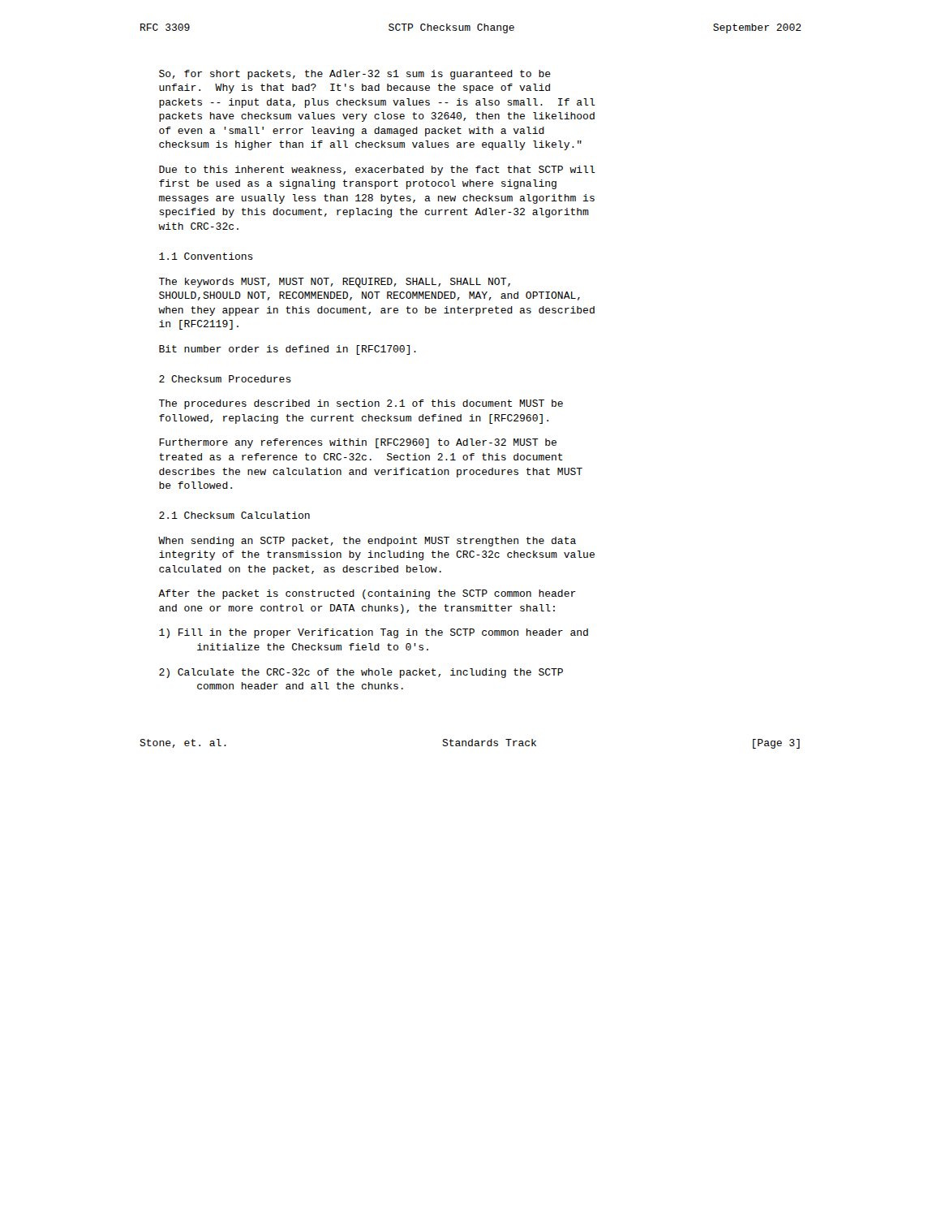RFC 3309 SCTP Checksum Change September 2002
So, for short packets, the Adler-32 s1 sum is guaranteed to be unfair. Why is that bad? It's bad because the space of valid packets -- input data, plus checksum values -- is also small. If all packets have checksum values very close to 32640, then the likelihood of even a 'small' error leaving a damaged packet with a valid checksum is higher than if all checksum values are equally likely."
Due to this inherent weakness, exacerbated by the fact that SCTP will first be used as a signaling transport protocol where signaling messages are usually less than 128 bytes, a new checksum algorithm is specified by this document, replacing the current Adler-32 algorithm with CRC-32c.
1.1 Conventions
The keywords MUST, MUST NOT, REQUIRED, SHALL, SHALL NOT, SHOULD,SHOULD NOT, RECOMMENDED, NOT RECOMMENDED, MAY, and OPTIONAL, when they appear in this document, are to be interpreted as described in [RFC2119].
Bit number order is defined in [RFC1700].
2 Checksum Procedures
The procedures described in section 2.1 of this document MUST be followed, replacing the current checksum defined in [RFC2960].
Furthermore any references within [RFC2960] to Adler-32 MUST be treated as a reference to CRC-32c. Section 2.1 of this document describes the new calculation and verification procedures that MUST be followed.
2.1 Checksum Calculation
When sending an SCTP packet, the endpoint MUST strengthen the data integrity of the transmission by including the CRC-32c checksum value calculated on the packet, as described below.
After the packet is constructed (containing the SCTP common header and one or more control or DATA chunks), the transmitter shall:
1) Fill in the proper Verification Tag in the SCTP common header and initialize the Checksum field to 0's.
2) Calculate the CRC-32c of the whole packet, including the SCTP common header and all the chunks.
Stone, et. al. Standards Track [Page 3]